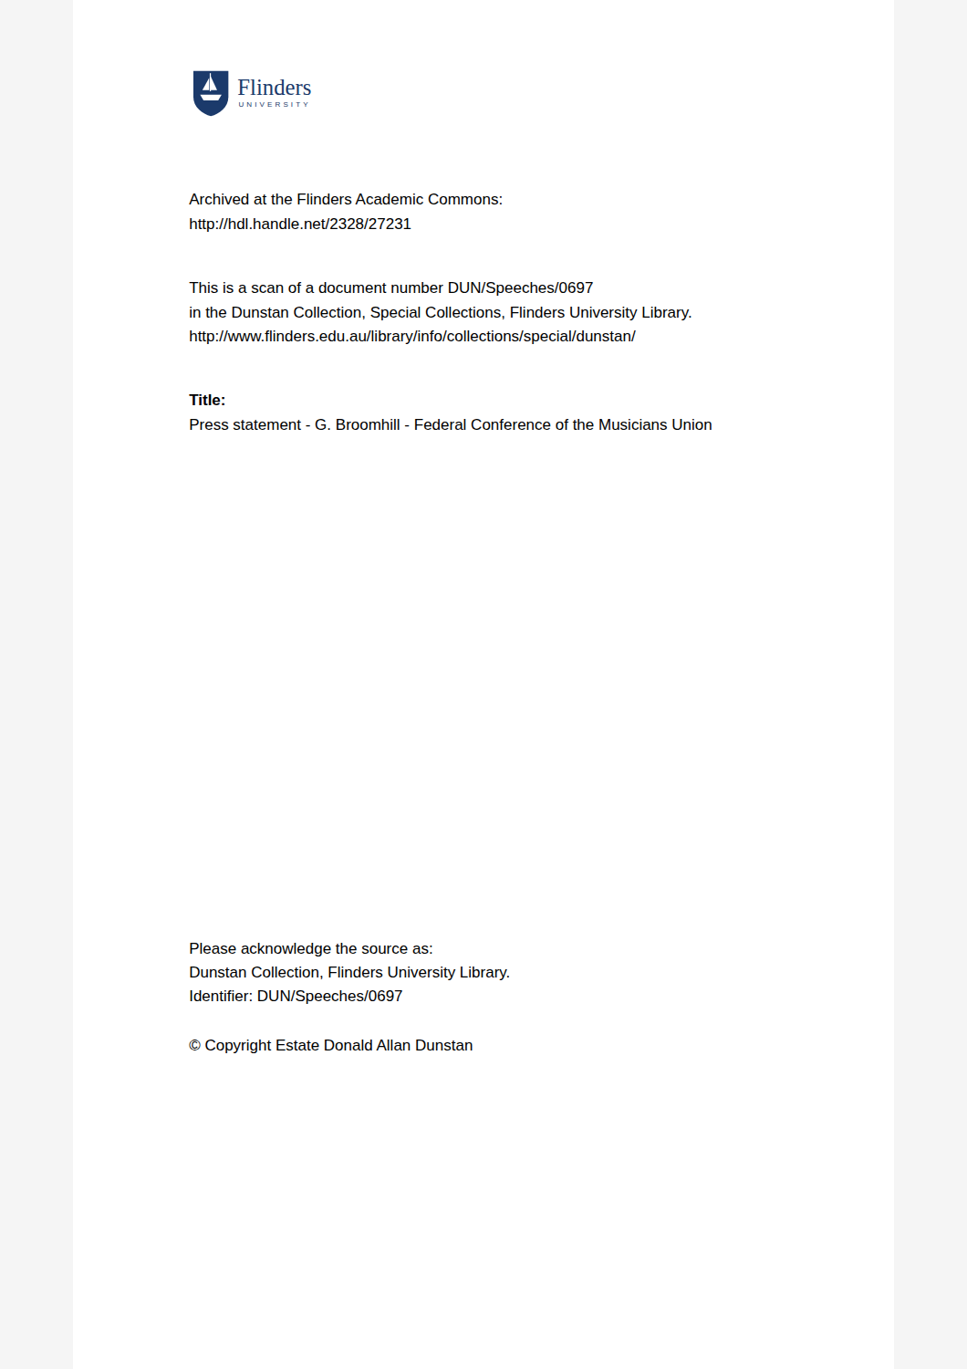Flinders UNIVERSITY
Archived at the Flinders Academic Commons:
http://hdl.handle.net/2328/27231
This is a scan of a document number DUN/Speeches/0697
in the Dunstan Collection, Special Collections, Flinders University Library.
http://www.flinders.edu.au/library/info/collections/special/dunstan/
Title:
Press statement - G. Broomhill - Federal Conference of the Musicians Union
Please acknowledge the source as: Dunstan Collection, Flinders University Library. Identifier: DUN/Speeches/0697
© Copyright Estate Donald Allan Dunstan